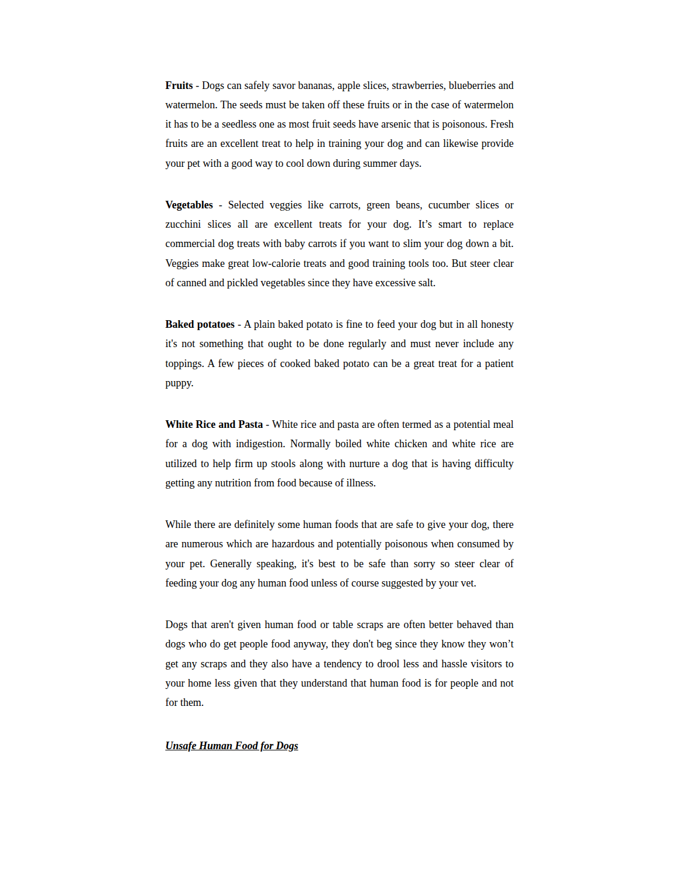Fruits - Dogs can safely savor bananas, apple slices, strawberries, blueberries and watermelon. The seeds must be taken off these fruits or in the case of watermelon it has to be a seedless one as most fruit seeds have arsenic that is poisonous. Fresh fruits are an excellent treat to help in training your dog and can likewise provide your pet with a good way to cool down during summer days.
Vegetables - Selected veggies like carrots, green beans, cucumber slices or zucchini slices all are excellent treats for your dog. It’s smart to replace commercial dog treats with baby carrots if you want to slim your dog down a bit. Veggies make great low-calorie treats and good training tools too. But steer clear of canned and pickled vegetables since they have excessive salt.
Baked potatoes - A plain baked potato is fine to feed your dog but in all honesty it's not something that ought to be done regularly and must never include any toppings. A few pieces of cooked baked potato can be a great treat for a patient puppy.
White Rice and Pasta - White rice and pasta are often termed as a potential meal for a dog with indigestion. Normally boiled white chicken and white rice are utilized to help firm up stools along with nurture a dog that is having difficulty getting any nutrition from food because of illness.
While there are definitely some human foods that are safe to give your dog, there are numerous which are hazardous and potentially poisonous when consumed by your pet. Generally speaking, it's best to be safe than sorry so steer clear of feeding your dog any human food unless of course suggested by your vet.
Dogs that aren't given human food or table scraps are often better behaved than dogs who do get people food anyway, they don't beg since they know they won’t get any scraps and they also have a tendency to drool less and hassle visitors to your home less given that they understand that human food is for people and not for them.
Unsafe Human Food for Dogs